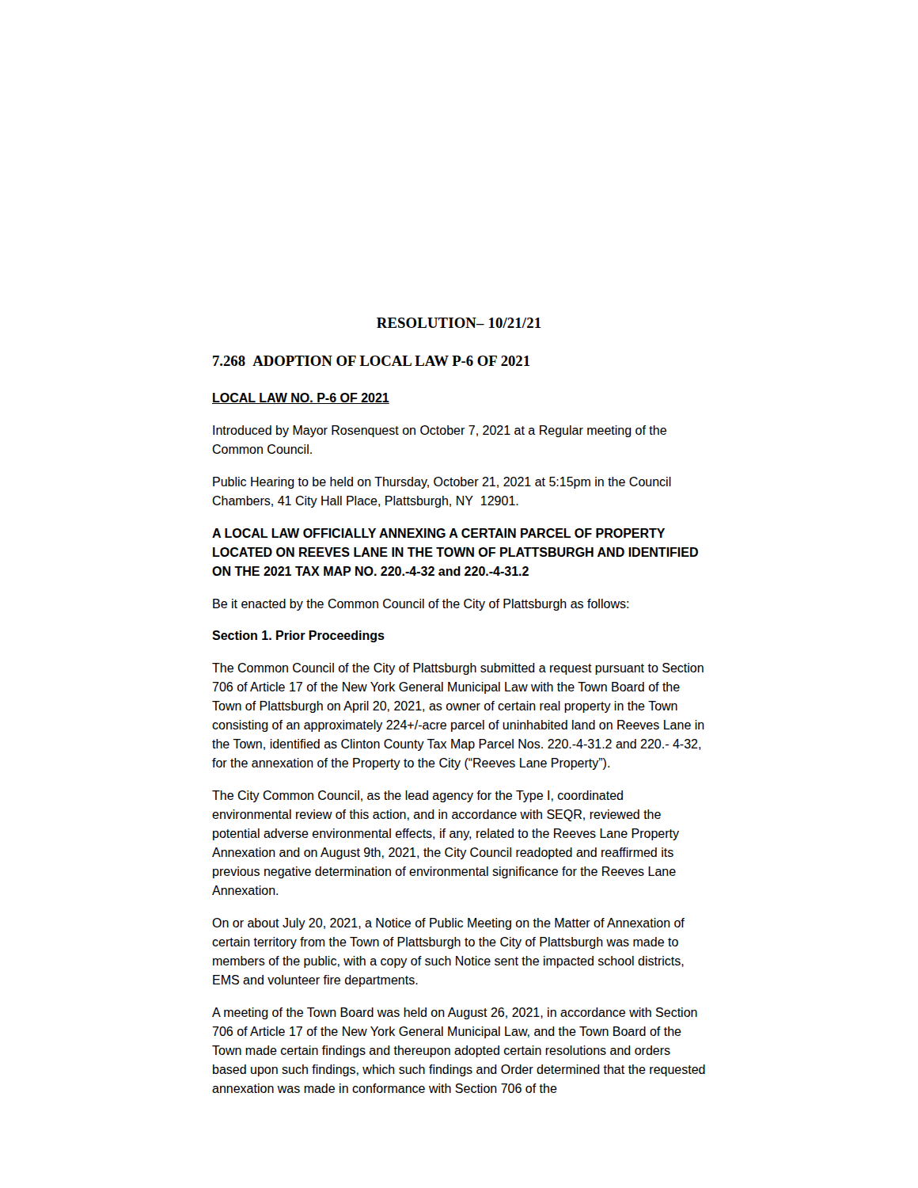RESOLUTION– 10/21/21
7.268 ADOPTION OF LOCAL LAW P-6 OF 2021
LOCAL LAW NO. P-6 OF 2021
Introduced by Mayor Rosenquest on October 7, 2021 at a Regular meeting of the Common Council.
Public Hearing to be held on Thursday, October 21, 2021 at 5:15pm in the Council Chambers, 41 City Hall Place, Plattsburgh, NY 12901.
A LOCAL LAW OFFICIALLY ANNEXING A CERTAIN PARCEL OF PROPERTY LOCATED ON REEVES LANE IN THE TOWN OF PLATTSBURGH AND IDENTIFIED ON THE 2021 TAX MAP NO. 220.-4-32 and 220.-4-31.2
Be it enacted by the Common Council of the City of Plattsburgh as follows:
Section 1. Prior Proceedings
The Common Council of the City of Plattsburgh submitted a request pursuant to Section 706 of Article 17 of the New York General Municipal Law with the Town Board of the Town of Plattsburgh on April 20, 2021, as owner of certain real property in the Town consisting of an approximately 224+/-acre parcel of uninhabited land on Reeves Lane in the Town, identified as Clinton County Tax Map Parcel Nos. 220.-4-31.2 and 220.- 4-32, for the annexation of the Property to the City (“Reeves Lane Property”).
The City Common Council, as the lead agency for the Type I, coordinated environmental review of this action, and in accordance with SEQR, reviewed the potential adverse environmental effects, if any, related to the Reeves Lane Property Annexation and on August 9th, 2021, the City Council readopted and reaffirmed its previous negative determination of environmental significance for the Reeves Lane Annexation.
On or about July 20, 2021, a Notice of Public Meeting on the Matter of Annexation of certain territory from the Town of Plattsburgh to the City of Plattsburgh was made to members of the public, with a copy of such Notice sent the impacted school districts, EMS and volunteer fire departments.
A meeting of the Town Board was held on August 26, 2021, in accordance with Section 706 of Article 17 of the New York General Municipal Law, and the Town Board of the Town made certain findings and thereupon adopted certain resolutions and orders based upon such findings, which such findings and Order determined that the requested annexation was made in conformance with Section 706 of the